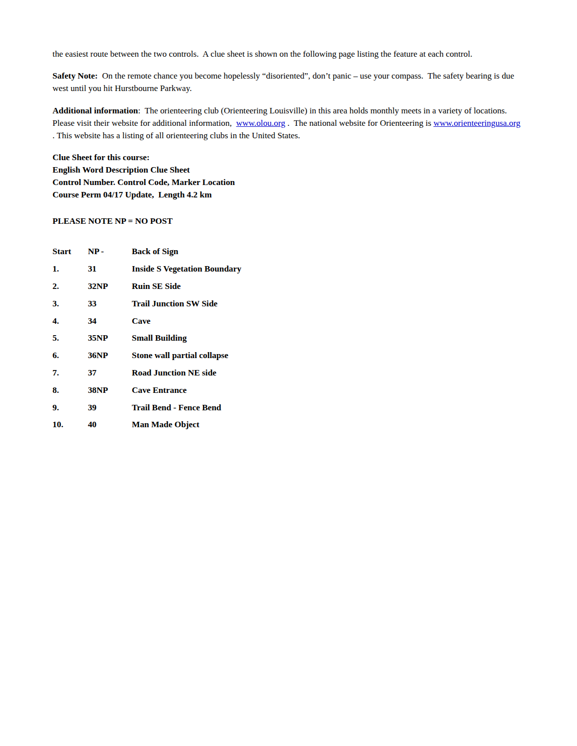the easiest route between the two controls. A clue sheet is shown on the following page listing the feature at each control.
Safety Note: On the remote chance you become hopelessly “disoriented”, don’t panic – use your compass. The safety bearing is due west until you hit Hurstbourne Parkway.
Additional information: The orienteering club (Orienteering Louisville) in this area holds monthly meets in a variety of locations. Please visit their website for additional information, www.olou.org . The national website for Orienteering is www.orienteeringusa.org . This website has a listing of all orienteering clubs in the United States.
Clue Sheet for this course:
English Word Description Clue Sheet
Control Number. Control Code, Marker Location
Course Perm 04/17 Update, Length 4.2 km
PLEASE NOTE NP = NO POST
| Start | NP - | Back of Sign |
| 1. | 31 | Inside S Vegetation Boundary |
| 2. | 32NP | Ruin SE Side |
| 3. | 33 | Trail Junction SW Side |
| 4. | 34 | Cave |
| 5. | 35NP | Small Building |
| 6. | 36NP | Stone wall partial collapse |
| 7. | 37 | Road Junction NE side |
| 8. | 38NP | Cave Entrance |
| 9. | 39 | Trail Bend - Fence Bend |
| 10. | 40 | Man Made Object |